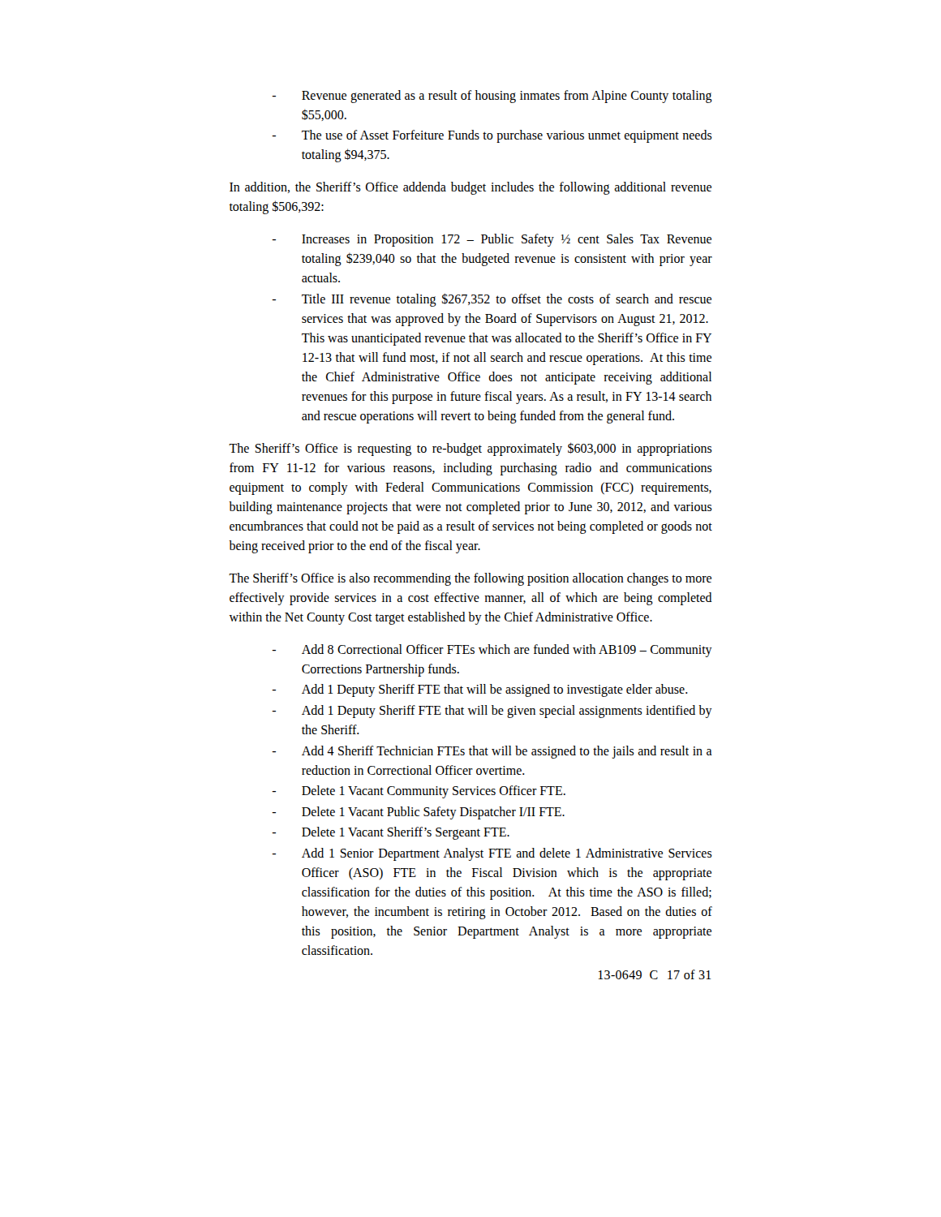Revenue generated as a result of housing inmates from Alpine County totaling $55,000.
The use of Asset Forfeiture Funds to purchase various unmet equipment needs totaling $94,375.
In addition, the Sheriff’s Office addenda budget includes the following additional revenue totaling $506,392:
Increases in Proposition 172 – Public Safety ½ cent Sales Tax Revenue totaling $239,040 so that the budgeted revenue is consistent with prior year actuals.
Title III revenue totaling $267,352 to offset the costs of search and rescue services that was approved by the Board of Supervisors on August 21, 2012. This was unanticipated revenue that was allocated to the Sheriff’s Office in FY 12-13 that will fund most, if not all search and rescue operations. At this time the Chief Administrative Office does not anticipate receiving additional revenues for this purpose in future fiscal years. As a result, in FY 13-14 search and rescue operations will revert to being funded from the general fund.
The Sheriff’s Office is requesting to re-budget approximately $603,000 in appropriations from FY 11-12 for various reasons, including purchasing radio and communications equipment to comply with Federal Communications Commission (FCC) requirements, building maintenance projects that were not completed prior to June 30, 2012, and various encumbrances that could not be paid as a result of services not being completed or goods not being received prior to the end of the fiscal year.
The Sheriff’s Office is also recommending the following position allocation changes to more effectively provide services in a cost effective manner, all of which are being completed within the Net County Cost target established by the Chief Administrative Office.
Add 8 Correctional Officer FTEs which are funded with AB109 – Community Corrections Partnership funds.
Add 1 Deputy Sheriff FTE that will be assigned to investigate elder abuse.
Add 1 Deputy Sheriff FTE that will be given special assignments identified by the Sheriff.
Add 4 Sheriff Technician FTEs that will be assigned to the jails and result in a reduction in Correctional Officer overtime.
Delete 1 Vacant Community Services Officer FTE.
Delete 1 Vacant Public Safety Dispatcher I/II FTE.
Delete 1 Vacant Sheriff’s Sergeant FTE.
Add 1 Senior Department Analyst FTE and delete 1 Administrative Services Officer (ASO) FTE in the Fiscal Division which is the appropriate classification for the duties of this position. At this time the ASO is filled; however, the incumbent is retiring in October 2012. Based on the duties of this position, the Senior Department Analyst is a more appropriate classification.
13-0649 C 17 of 31